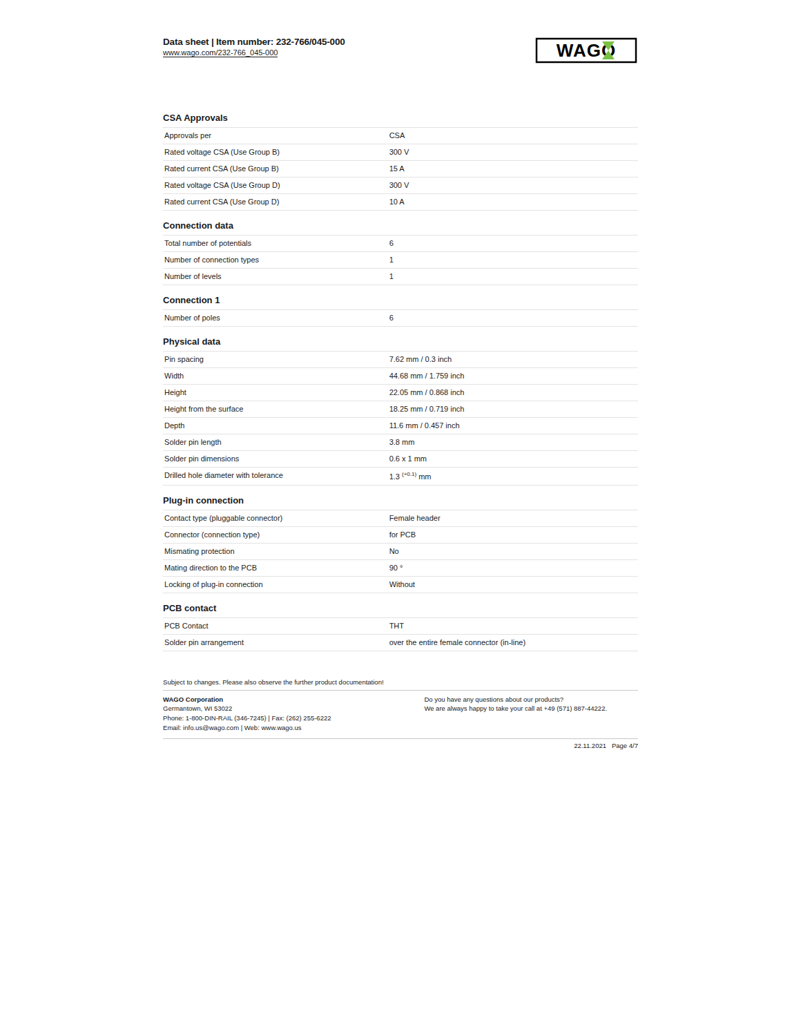Data sheet | Item number: 232-766/045-000
www.wago.com/232-766_045-000
WAGO
CSA Approvals
| Approvals per | CSA |
| Rated voltage CSA (Use Group B) | 300 V |
| Rated current CSA (Use Group B) | 15 A |
| Rated voltage CSA (Use Group D) | 300 V |
| Rated current CSA (Use Group D) | 10 A |
Connection data
| Total number of potentials | 6 |
| Number of connection types | 1 |
| Number of levels | 1 |
Connection 1
| Number of poles | 6 |
Physical data
| Pin spacing | 7.62 mm / 0.3 inch |
| Width | 44.68 mm / 1.759 inch |
| Height | 22.05 mm / 0.868 inch |
| Height from the surface | 18.25 mm / 0.719 inch |
| Depth | 11.6 mm / 0.457 inch |
| Solder pin length | 3.8 mm |
| Solder pin dimensions | 0.6 x 1 mm |
| Drilled hole diameter with tolerance | 1.3 (+0.1) mm |
Plug-in connection
| Contact type (pluggable connector) | Female header |
| Connector (connection type) | for PCB |
| Mismating protection | No |
| Mating direction to the PCB | 90 ° |
| Locking of plug-in connection | Without |
PCB contact
| PCB Contact | THT |
| Solder pin arrangement | over the entire female connector (in-line) |
Subject to changes. Please also observe the further product documentation!
WAGO Corporation
Germantown, WI 53022
Phone: 1-800-DIN-RAIL (346-7245) | Fax: (262) 255-6222
Email: info.us@wago.com | Web: www.wago.us
Do you have any questions about our products?
We are always happy to take your call at +49 (571) 887-44222.
22.11.2021 Page 4/7